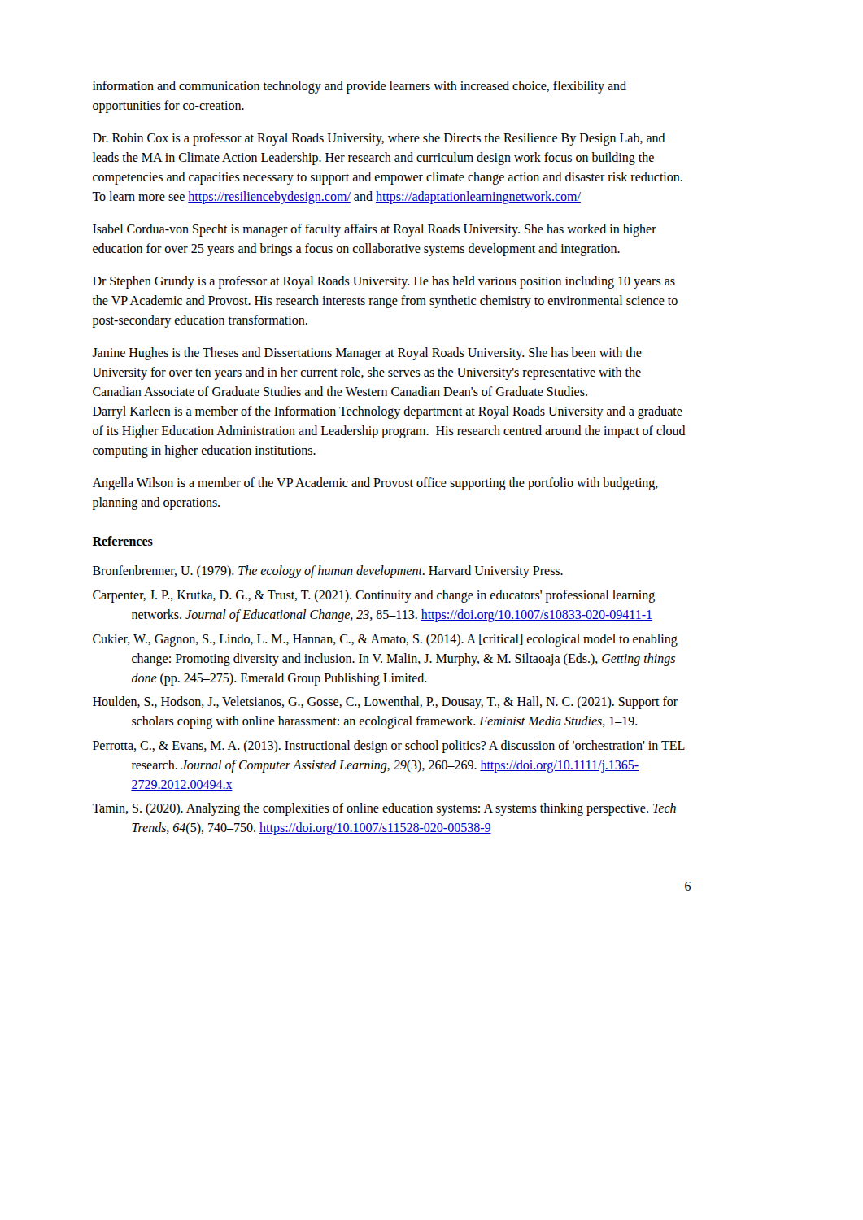information and communication technology and provide learners with increased choice, flexibility and opportunities for co-creation.
Dr. Robin Cox is a professor at Royal Roads University, where she Directs the Resilience By Design Lab, and leads the MA in Climate Action Leadership. Her research and curriculum design work focus on building the competencies and capacities necessary to support and empower climate change action and disaster risk reduction. To learn more see https://resiliencebydesign.com/ and https://adaptationlearningnetwork.com/
Isabel Cordua-von Specht is manager of faculty affairs at Royal Roads University. She has worked in higher education for over 25 years and brings a focus on collaborative systems development and integration.
Dr Stephen Grundy is a professor at Royal Roads University. He has held various position including 10 years as the VP Academic and Provost. His research interests range from synthetic chemistry to environmental science to post-secondary education transformation.
Janine Hughes is the Theses and Dissertations Manager at Royal Roads University. She has been with the University for over ten years and in her current role, she serves as the University's representative with the Canadian Associate of Graduate Studies and the Western Canadian Dean's of Graduate Studies.
Darryl Karleen is a member of the Information Technology department at Royal Roads University and a graduate of its Higher Education Administration and Leadership program. His research centred around the impact of cloud computing in higher education institutions.
Angella Wilson is a member of the VP Academic and Provost office supporting the portfolio with budgeting, planning and operations.
References
Bronfenbrenner, U. (1979). The ecology of human development. Harvard University Press.
Carpenter, J. P., Krutka, D. G., & Trust, T. (2021). Continuity and change in educators' professional learning networks. Journal of Educational Change, 23, 85–113. https://doi.org/10.1007/s10833-020-09411-1
Cukier, W., Gagnon, S., Lindo, L. M., Hannan, C., & Amato, S. (2014). A [critical] ecological model to enabling change: Promoting diversity and inclusion. In V. Malin, J. Murphy, & M. Siltaoaja (Eds.), Getting things done (pp. 245–275). Emerald Group Publishing Limited.
Houlden, S., Hodson, J., Veletsianos, G., Gosse, C., Lowenthal, P., Dousay, T., & Hall, N. C. (2021). Support for scholars coping with online harassment: an ecological framework. Feminist Media Studies, 1–19.
Perrotta, C., & Evans, M. A. (2013). Instructional design or school politics? A discussion of 'orchestration' in TEL research. Journal of Computer Assisted Learning, 29(3), 260–269. https://doi.org/10.1111/j.1365-2729.2012.00494.x
Tamin, S. (2020). Analyzing the complexities of online education systems: A systems thinking perspective. Tech Trends, 64(5), 740–750. https://doi.org/10.1007/s11528-020-00538-9
6